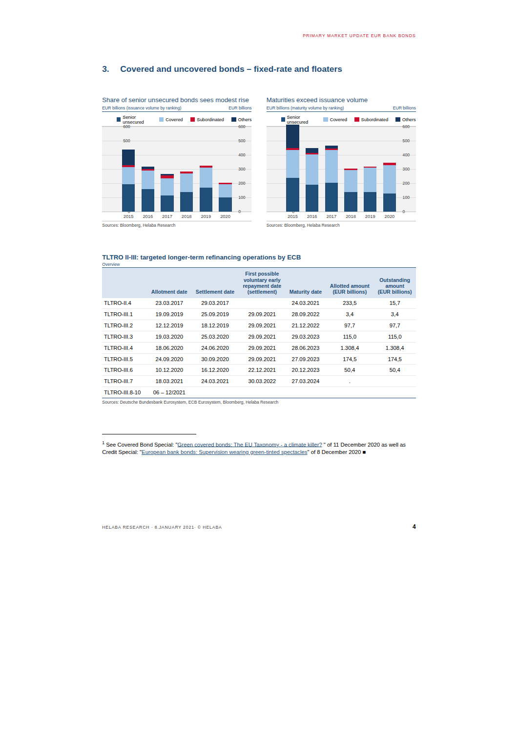PRIMARY MARKET UPDATE EUR BANK BONDS
3. Covered and uncovered bonds – fixed-rate and floaters
Share of senior unsecured bonds sees modest rise
EUR billions (issuance volume by ranking) EUR billions
Senior unsecured Covered Subordinated Others
600 500 400 300 200 100 0
600 500 400 300 200 100 0
201520162017201820192020
Sources: Bloomberg, Helaba Research
Maturities exceed issuance volume
EUR billions (maturity volume by ranking) EUR billions
Senior unsecured Covered Subordinated Others
600 500 400 300 200 100 0
600 500 400 300 200 100 0
201520162017201820192020
Sources: Bloomberg, Helaba Research
TLTRO II-III: targeted longer-term refinancing operations by ECB
Overview
| | Allotment date | Settlement date | First possible voluntary early repayment date (settlement) | Maturity date | Allotted amount (EUR billions) | Outstanding amount (EUR billions) |
| --- | --- | --- | --- | --- | --- | --- |
| TLTRO-II.4 | 23.03.2017 | 29.03.2017 | | 24.03.2021 | 233,5 | 15,7 |
| TLTRO-III.1 | 19.09.2019 | 25.09.2019 | 29.09.2021 | 28.09.2022 | 3,4 | 3,4 |
| TLTRO-III.2 | 12.12.2019 | 18.12.2019 | 29.09.2021 | 21.12.2022 | 97,7 | 97,7 |
| TLTRO-III.3 | 19.03.2020 | 25.03.2020 | 29.09.2021 | 29.03.2023 | 115,0 | 115,0 |
| TLTRO-III.4 | 18.06.2020 | 24.06.2020 | 29.09.2021 | 28.06.2023 | 1.308,4 | 1.308,4 |
| TLTRO-III.5 | 24.09.2020 | 30.09.2020 | 29.09.2021 | 27.09.2023 | 174,5 | 174,5 |
| TLTRO-III.6 | 10.12.2020 | 16.12.2020 | 22.12.2021 | 20.12.2023 | 50,4 | 50,4 |
| TLTRO-III.7 | 18.03.2021 | 24.03.2021 | 30.03.2022 | 27.03.2024 | . | |
| TLTRO-III.8-10 | 06 – 12/2021 | | | | | |
Sources: Deutsche Bundesbank Eurosystem, ECB Eurosystem, Bloomberg, Helaba Research
1 See Covered Bond Special: "Green covered bonds: The EU Taxonomy - a climate killer? " of 11 December 2020 as well as Credit Special: "European bank bonds: Supervision wearing green-tinted spectacles" of 8 December 2020 ■
HELABA RESEARCH · 8.JANUARY 2021· © HELABA 4